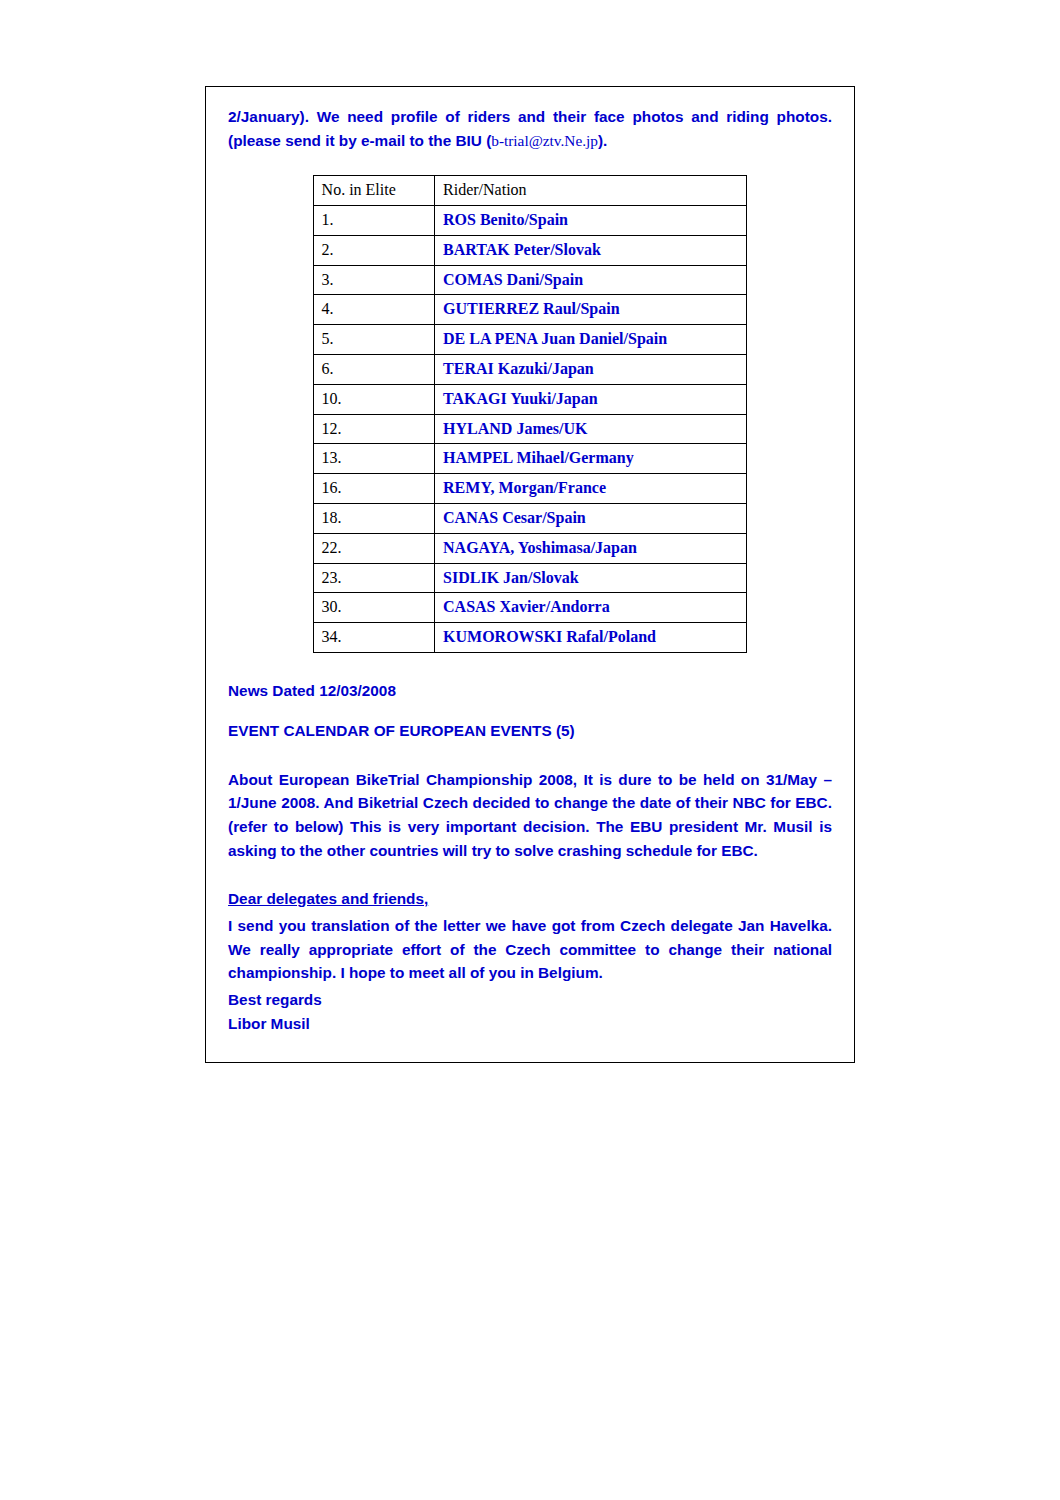2/January). We need profile of riders and their face photos and riding photos. (please send it by e-mail to the BIU (b-trial@ztv.Ne.jp).
| No. in Elite | Rider/Nation |
| --- | --- |
| 1. | ROS Benito/Spain |
| 2. | BARTAK Peter/Slovak |
| 3. | COMAS Dani/Spain |
| 4. | GUTIERREZ Raul/Spain |
| 5. | DE LA PENA Juan Daniel/Spain |
| 6. | TERAI Kazuki/Japan |
| 10. | TAKAGI Yuuki/Japan |
| 12. | HYLAND James/UK |
| 13. | HAMPEL Mihael/Germany |
| 16. | REMY, Morgan/France |
| 18. | CANAS Cesar/Spain |
| 22. | NAGAYA, Yoshimasa/Japan |
| 23. | SIDLIK Jan/Slovak |
| 30. | CASAS Xavier/Andorra |
| 34. | KUMOROWSKI Rafal/Poland |
News Dated 12/03/2008
EVENT CALENDAR OF EUROPEAN EVENTS (5)
About European BikeTrial Championship 2008, It is dure to be held on 31/May – 1/June 2008. And Biketrial Czech decided to change the date of their NBC for EBC. (refer to below) This is very important decision. The EBU president Mr. Musil is asking to the other countries will try to solve crashing schedule for EBC.
Dear delegates and friends,
I send you translation of the letter we have got from Czech delegate Jan Havelka. We really appropriate effort of the Czech committee to change their national championship. I hope to meet all of you in Belgium.
Best regards
Libor Musil